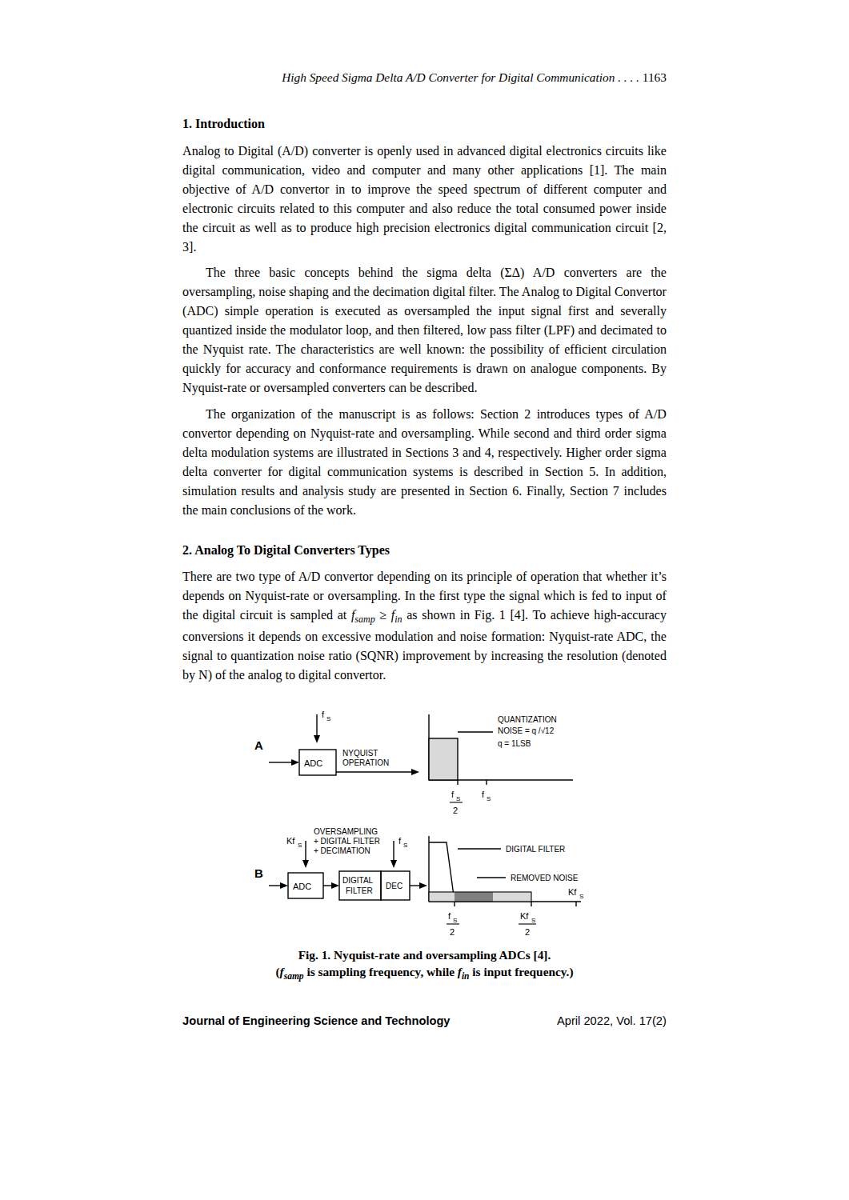High Speed Sigma Delta A/D Converter for Digital Communication . . . . 1163
1. Introduction
Analog to Digital (A/D) converter is openly used in advanced digital electronics circuits like digital communication, video and computer and many other applications [1]. The main objective of A/D convertor in to improve the speed spectrum of different computer and electronic circuits related to this computer and also reduce the total consumed power inside the circuit as well as to produce high precision electronics digital communication circuit [2, 3].
The three basic concepts behind the sigma delta (ΣΔ) A/D converters are the oversampling, noise shaping and the decimation digital filter. The Analog to Digital Convertor (ADC) simple operation is executed as oversampled the input signal first and severally quantized inside the modulator loop, and then filtered, low pass filter (LPF) and decimated to the Nyquist rate. The characteristics are well known: the possibility of efficient circulation quickly for accuracy and conformance requirements is drawn on analogue components. By Nyquist-rate or oversampled converters can be described.
The organization of the manuscript is as follows: Section 2 introduces types of A/D convertor depending on Nyquist-rate and oversampling. While second and third order sigma delta modulation systems are illustrated in Sections 3 and 4, respectively. Higher order sigma delta converter for digital communication systems is described in Section 5. In addition, simulation results and analysis study are presented in Section 6. Finally, Section 7 includes the main conclusions of the work.
2. Analog To Digital Converters Types
There are two type of A/D convertor depending on its principle of operation that whether it’s depends on Nyquist-rate or oversampling. In the first type the signal which is fed to input of the digital circuit is sampled at fsamp ≥ fin as shown in Fig. 1 [4]. To achieve high-accuracy conversions it depends on excessive modulation and noise formation: Nyquist-rate ADC, the signal to quantization noise ratio (SQNR) improvement by increasing the resolution (denoted by N) of the analog to digital convertor.
f S A ADC NYQUIST OPERATION QUANTIZATION NOISE = q /√12 q = 1LSB f S 2 f S OVERSAMPLING + DIGITAL FILTER + DECIMATION Kf S f S B ADC DIGITAL FILTER DEC DIGITAL FILTER REMOVED NOISE f S 2 Kf S 2 Kf S
Fig. 1. Nyquist-rate and oversampling ADCs [4].
(fsamp is sampling frequency, while fin is input frequency.)
Journal of Engineering Science and Technology April 2022, Vol. 17(2)